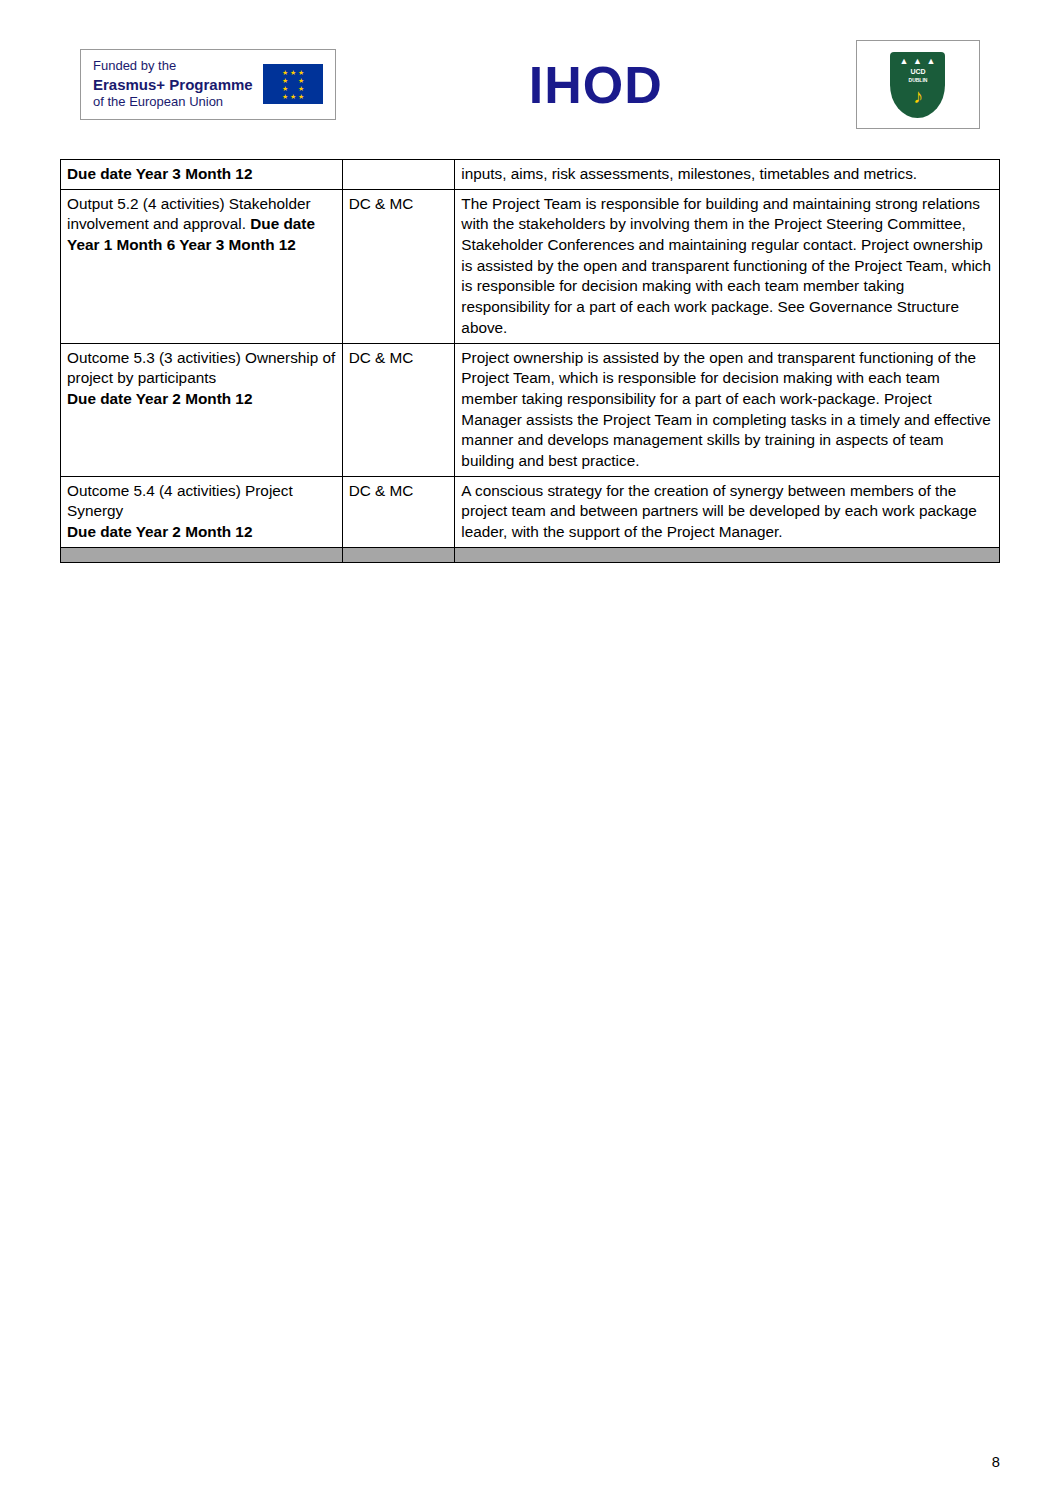Funded by the
Erasmus+ Programme
of the European Union
IHOD
▲ ▲ ▲
UCD
DUBLIN
♪
| Due date Year 3 Month 12 | | inputs, aims, risk assessments, milestones, timetables and metrics. |
| Output 5.2 (4 activities) Stakeholder involvement and approval. Due date Year 1 Month 6 Year 3 Month 12 | DC & MC | The Project Team is responsible for building and maintaining strong relations with the stakeholders by involving them in the Project Steering Committee, Stakeholder Conferences and maintaining regular contact. Project ownership is assisted by the open and transparent functioning of the Project Team, which is responsible for decision making with each team member taking responsibility for a part of each work package. See Governance Structure above. |
| Outcome 5.3 (3 activities) Ownership of project by participants Due date Year 2 Month 12 | DC & MC | Project ownership is assisted by the open and transparent functioning of the Project Team, which is responsible for decision making with each team member taking responsibility for a part of each work-package. Project Manager assists the Project Team in completing tasks in a timely and effective manner and develops management skills by training in aspects of team building and best practice. |
| Outcome 5.4 (4 activities) Project Synergy Due date Year 2 Month 12 | DC & MC | A conscious strategy for the creation of synergy between members of the project team and between partners will be developed by each work package leader, with the support of the Project Manager. |
8